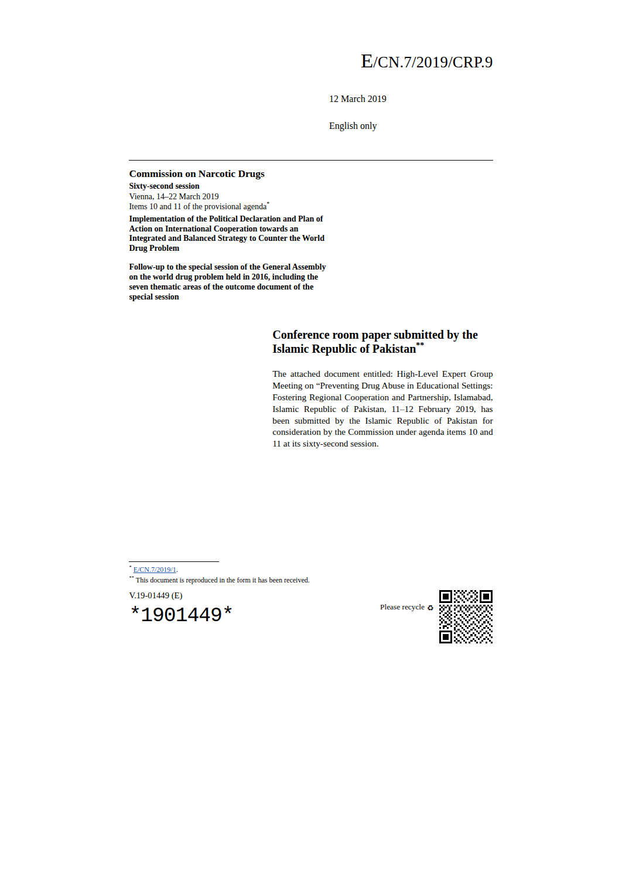E/CN.7/2019/CRP.9
12 March 2019
English only
Commission on Narcotic Drugs
Sixty-second session
Vienna, 14–22 March 2019
Items 10 and 11 of the provisional agenda*
Implementation of the Political Declaration and Plan of Action on International Cooperation towards an Integrated and Balanced Strategy to Counter the World Drug Problem
Follow-up to the special session of the General Assembly on the world drug problem held in 2016, including the seven thematic areas of the outcome document of the special session
Conference room paper submitted by the Islamic Republic of Pakistan**
The attached document entitled: High-Level Expert Group Meeting on “Preventing Drug Abuse in Educational Settings: Fostering Regional Cooperation and Partnership, Islamabad, Islamic Republic of Pakistan, 11–12 February 2019, has been submitted by the Islamic Republic of Pakistan for consideration by the Commission under agenda items 10 and 11 at its sixty-second session.
* E/CN.7/2019/1.
** This document is reproduced in the form it has been received.
V.19-01449 (E)
*1901449*
Please recycle♻